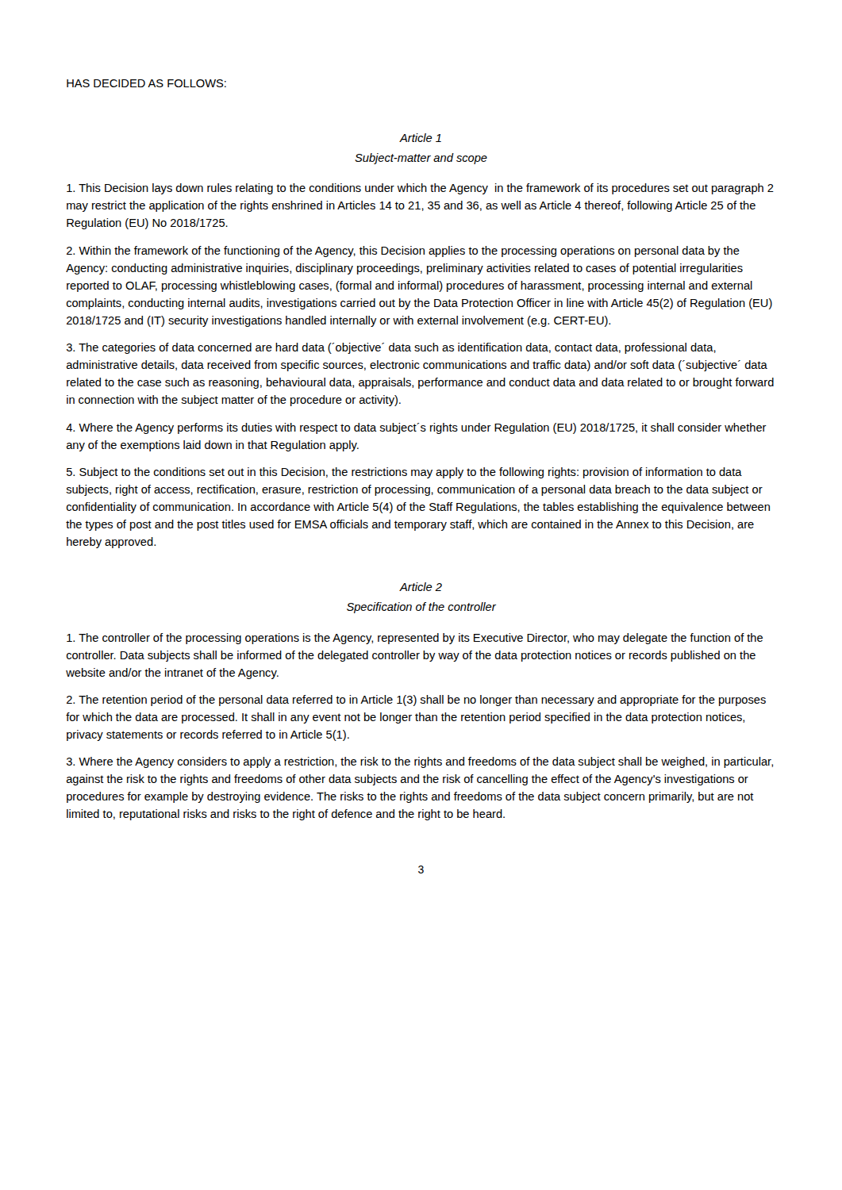HAS DECIDED AS FOLLOWS:
Article 1
Subject-matter and scope
1. This Decision lays down rules relating to the conditions under which the Agency in the framework of its procedures set out paragraph 2 may restrict the application of the rights enshrined in Articles 14 to 21, 35 and 36, as well as Article 4 thereof, following Article 25 of the Regulation (EU) No 2018/1725.
2. Within the framework of the functioning of the Agency, this Decision applies to the processing operations on personal data by the Agency: conducting administrative inquiries, disciplinary proceedings, preliminary activities related to cases of potential irregularities reported to OLAF, processing whistleblowing cases, (formal and informal) procedures of harassment, processing internal and external complaints, conducting internal audits, investigations carried out by the Data Protection Officer in line with Article 45(2) of Regulation (EU) 2018/1725 and (IT) security investigations handled internally or with external involvement (e.g. CERT-EU).
3. The categories of data concerned are hard data (´objective´ data such as identification data, contact data, professional data, administrative details, data received from specific sources, electronic communications and traffic data) and/or soft data (´subjective´ data related to the case such as reasoning, behavioural data, appraisals, performance and conduct data and data related to or brought forward in connection with the subject matter of the procedure or activity).
4. Where the Agency performs its duties with respect to data subject´s rights under Regulation (EU) 2018/1725, it shall consider whether any of the exemptions laid down in that Regulation apply.
5. Subject to the conditions set out in this Decision, the restrictions may apply to the following rights: provision of information to data subjects, right of access, rectification, erasure, restriction of processing, communication of a personal data breach to the data subject or confidentiality of communication. In accordance with Article 5(4) of the Staff Regulations, the tables establishing the equivalence between the types of post and the post titles used for EMSA officials and temporary staff, which are contained in the Annex to this Decision, are hereby approved.
Article 2
Specification of the controller
1. The controller of the processing operations is the Agency, represented by its Executive Director, who may delegate the function of the controller. Data subjects shall be informed of the delegated controller by way of the data protection notices or records published on the website and/or the intranet of the Agency.
2. The retention period of the personal data referred to in Article 1(3) shall be no longer than necessary and appropriate for the purposes for which the data are processed. It shall in any event not be longer than the retention period specified in the data protection notices, privacy statements or records referred to in Article 5(1).
3. Where the Agency considers to apply a restriction, the risk to the rights and freedoms of the data subject shall be weighed, in particular, against the risk to the rights and freedoms of other data subjects and the risk of cancelling the effect of the Agency's investigations or procedures for example by destroying evidence. The risks to the rights and freedoms of the data subject concern primarily, but are not limited to, reputational risks and risks to the right of defence and the right to be heard.
3